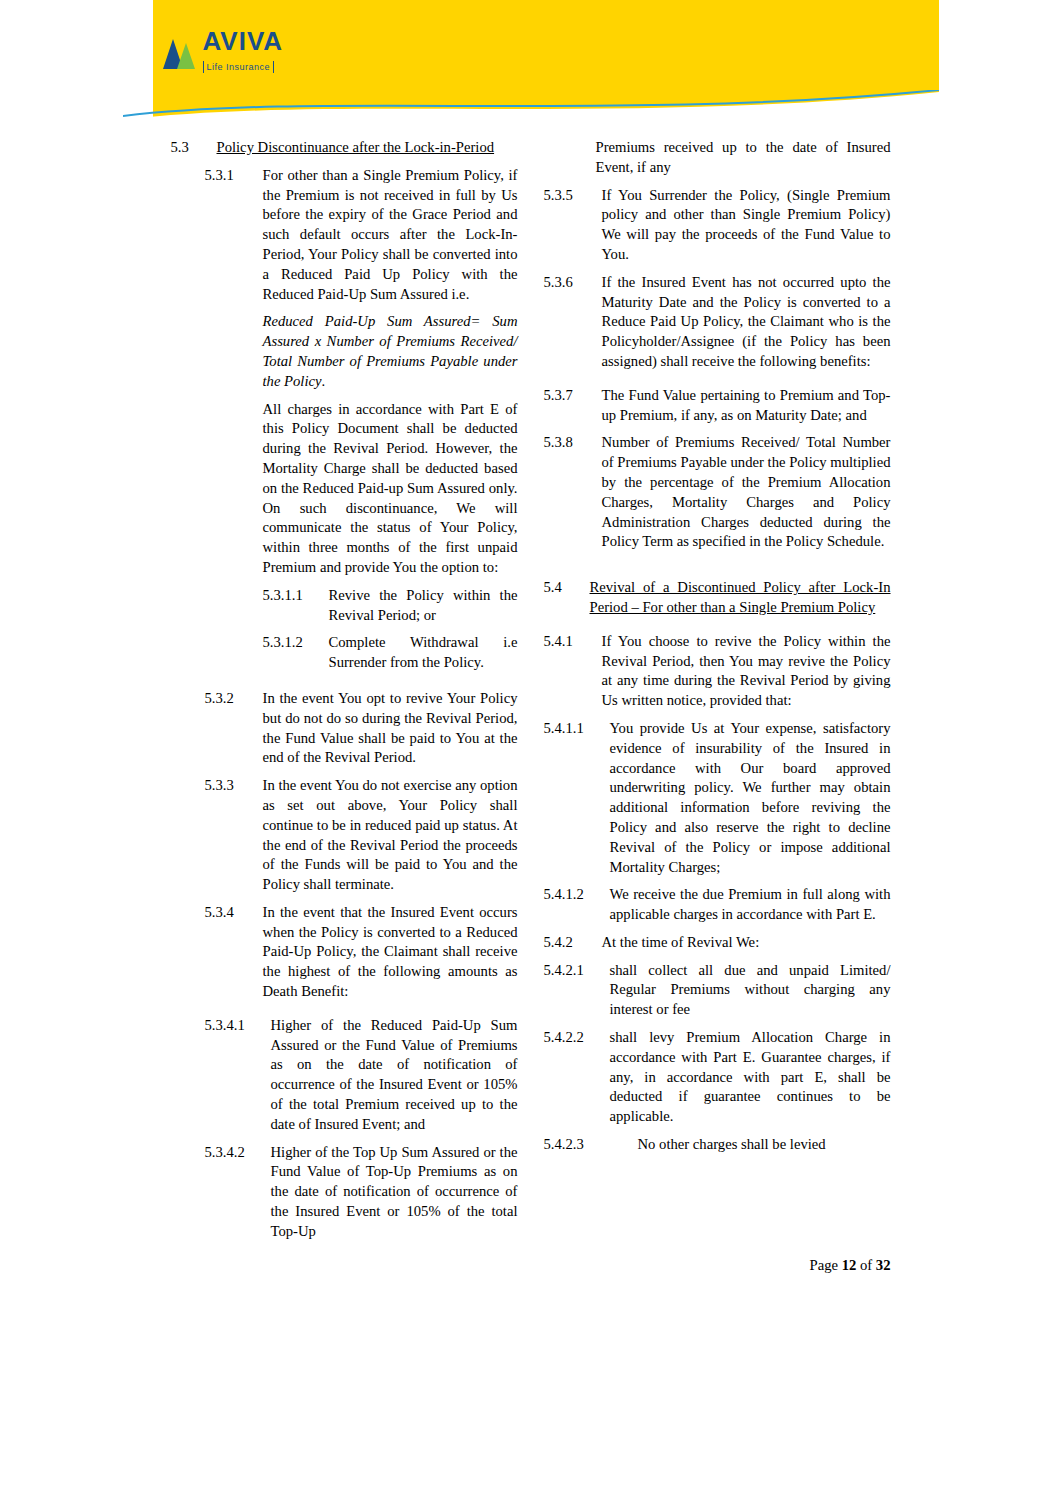AVIVA
Life Insurance
5.3
Policy Discontinuance after the Lock-in-Period
5.3.1
For other than a Single Premium Policy, if the Premium is not received in full by Us before the expiry of the Grace Period and such default occurs after the Lock-In-Period, Your Policy shall be converted into a Reduced Paid Up Policy with the Reduced Paid-Up Sum Assured i.e.
Reduced Paid-Up Sum Assured= Sum Assured x Number of Premiums Received/ Total Number of Premiums Payable under the Policy.
All charges in accordance with Part E of this Policy Document shall be deducted during the Revival Period. However, the Mortality Charge shall be deducted based on the Reduced Paid-up Sum Assured only. On such discontinuance, We will communicate the status of Your Policy, within three months of the first unpaid Premium and provide You the option to:
5.3.1.1
Revive the Policy within the Revival Period; or
5.3.1.2
Complete Withdrawal i.e Surrender from the Policy.
5.3.2
In the event You opt to revive Your Policy but do not do so during the Revival Period, the Fund Value shall be paid to You at the end of the Revival Period.
5.3.3
In the event You do not exercise any option as set out above, Your Policy shall continue to be in reduced paid up status. At the end of the Revival Period the proceeds of the Funds will be paid to You and the Policy shall terminate.
5.3.4
In the event that the Insured Event occurs when the Policy is converted to a Reduced Paid-Up Policy, the Claimant shall receive the highest of the following amounts as Death Benefit:
5.3.4.1
Higher of the Reduced Paid-Up Sum Assured or the Fund Value of Premiums as on the date of notification of occurrence of the Insured Event or 105% of the total Premium received up to the date of Insured Event; and
5.3.4.2
Higher of the Top Up Sum Assured or the Fund Value of Top-Up Premiums as on the date of notification of occurrence of the Insured Event or 105% of the total Top-Up
Premiums received up to the date of Insured Event, if any
5.3.5
If You Surrender the Policy, (Single Premium policy and other than Single Premium Policy) We will pay the proceeds of the Fund Value to You.
5.3.6
If the Insured Event has not occurred upto the Maturity Date and the Policy is converted to a Reduce Paid Up Policy, the Claimant who is the Policyholder/Assignee (if the Policy has been assigned) shall receive the following benefits:
5.3.7
The Fund Value pertaining to Premium and Top-up Premium, if any, as on Maturity Date; and
5.3.8
Number of Premiums Received/ Total Number of Premiums Payable under the Policy multiplied by the percentage of the Premium Allocation Charges, Mortality Charges and Policy Administration Charges deducted during the Policy Term as specified in the Policy Schedule.
5.4
Revival of a Discontinued Policy after Lock-In Period – For other than a Single Premium Policy
5.4.1
If You choose to revive the Policy within the Revival Period, then You may revive the Policy at any time during the Revival Period by giving Us written notice, provided that:
5.4.1.1
You provide Us at Your expense, satisfactory evidence of insurability of the Insured in accordance with Our board approved underwriting policy. We further may obtain additional information before reviving the Policy and also reserve the right to decline Revival of the Policy or impose additional Mortality Charges;
5.4.1.2
We receive the due Premium in full along with applicable charges in accordance with Part E.
5.4.2
At the time of Revival We:
5.4.2.1
shall collect all due and unpaid Limited/ Regular Premiums without charging any interest or fee
5.4.2.2
shall levy Premium Allocation Charge in accordance with Part E. Guarantee charges, if any, in accordance with part E, shall be deducted if guarantee continues to be applicable.
5.4.2.3
No other charges shall be levied
Page 12 of 32